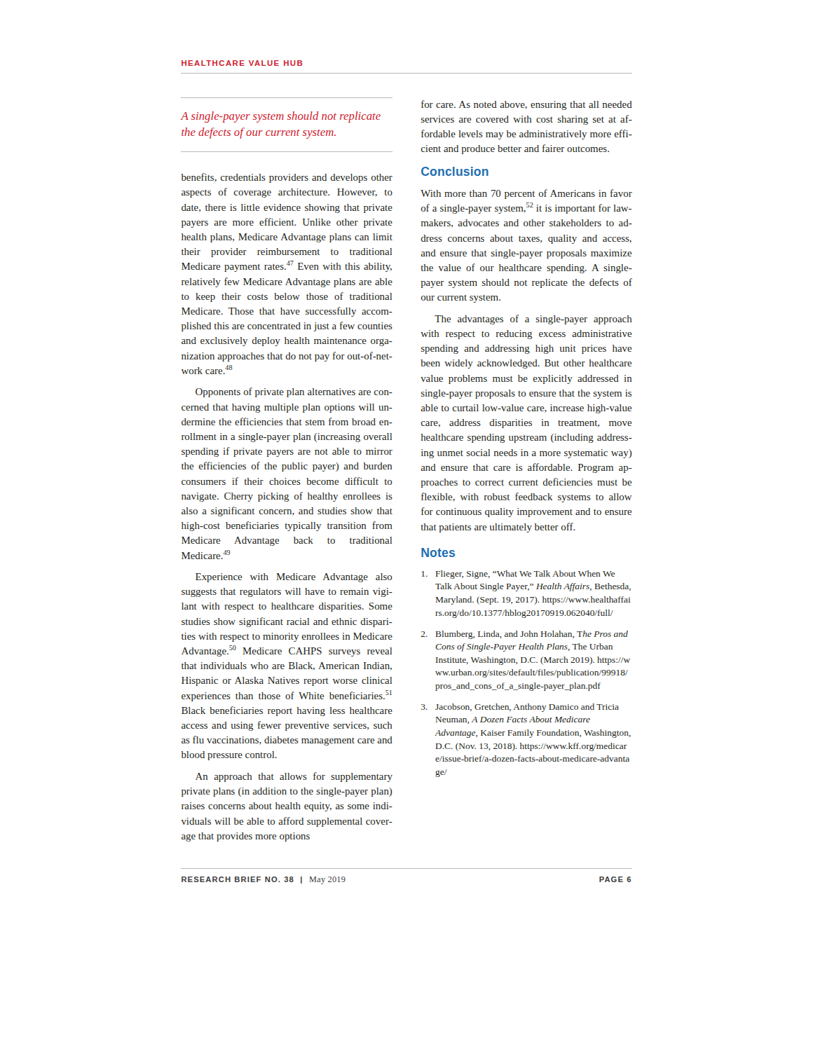Healthcare Value Hub
A single-payer system should not replicate the defects of our current system.
benefits, credentials providers and develops other aspects of coverage architecture. However, to date, there is little evidence showing that private payers are more efficient. Unlike other private health plans, Medicare Advantage plans can limit their provider reimbursement to traditional Medicare payment rates.47 Even with this ability, relatively few Medicare Advantage plans are able to keep their costs below those of traditional Medicare. Those that have successfully accomplished this are concentrated in just a few counties and exclusively deploy health maintenance organization approaches that do not pay for out-of-network care.48
Opponents of private plan alternatives are concerned that having multiple plan options will undermine the efficiencies that stem from broad enrollment in a single-payer plan (increasing overall spending if private payers are not able to mirror the efficiencies of the public payer) and burden consumers if their choices become difficult to navigate. Cherry picking of healthy enrollees is also a significant concern, and studies show that high-cost beneficiaries typically transition from Medicare Advantage back to traditional Medicare.49
Experience with Medicare Advantage also suggests that regulators will have to remain vigilant with respect to healthcare disparities. Some studies show significant racial and ethnic disparities with respect to minority enrollees in Medicare Advantage.50 Medicare CAHPS surveys reveal that individuals who are Black, American Indian, Hispanic or Alaska Natives report worse clinical experiences than those of White beneficiaries.51 Black beneficiaries report having less healthcare access and using fewer preventive services, such as flu vaccinations, diabetes management care and blood pressure control.
An approach that allows for supplementary private plans (in addition to the single-payer plan) raises concerns about health equity, as some individuals will be able to afford supplemental coverage that provides more options
for care. As noted above, ensuring that all needed services are covered with cost sharing set at affordable levels may be administratively more efficient and produce better and fairer outcomes.
Conclusion
With more than 70 percent of Americans in favor of a single-payer system,52 it is important for lawmakers, advocates and other stakeholders to address concerns about taxes, quality and access, and ensure that single-payer proposals maximize the value of our healthcare spending. A single-payer system should not replicate the defects of our current system.
The advantages of a single-payer approach with respect to reducing excess administrative spending and addressing high unit prices have been widely acknowledged. But other healthcare value problems must be explicitly addressed in single-payer proposals to ensure that the system is able to curtail low-value care, increase high-value care, address disparities in treatment, move healthcare spending upstream (including addressing unmet social needs in a more systematic way) and ensure that care is affordable. Program approaches to correct current deficiencies must be flexible, with robust feedback systems to allow for continuous quality improvement and to ensure that patients are ultimately better off.
Notes
Flieger, Signe, “What We Talk About When We Talk About Single Payer,” Health Affairs, Bethesda, Maryland. (Sept. 19, 2017). https://www.healthaffairs.org/do/10.1377/hblog20170919.062040/full/
Blumberg, Linda, and John Holahan, The Pros and Cons of Single-Payer Health Plans, The Urban Institute, Washington, D.C. (March 2019). https://www.urban.org/sites/default/files/publication/99918/pros_and_cons_of_a_single-payer_plan.pdf
Jacobson, Gretchen, Anthony Damico and Tricia Neuman, A Dozen Facts About Medicare Advantage, Kaiser Family Foundation, Washington, D.C. (Nov. 13, 2018). https://www.kff.org/medicare/issue-brief/a-dozen-facts-about-medicare-advantage/
Research Brief No. 38 | May 2019
Page 6